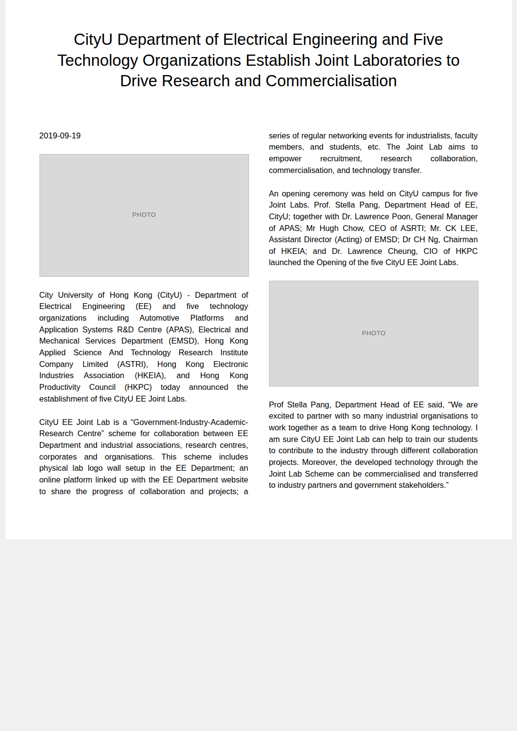CityU Department of Electrical Engineering and Five Technology Organizations Establish Joint Laboratories to Drive Research and Commercialisation
2019-09-19
Photo
City University of Hong Kong (CityU) - Department of Electrical Engineering (EE) and five technology organizations including Automotive Platforms and Application Systems R&D Centre (APAS), Electrical and Mechanical Services Department (EMSD), Hong Kong Applied Science And Technology Research Institute Company Limited (ASTRI), Hong Kong Electronic Industries Association (HKEIA), and Hong Kong Productivity Council (HKPC) today announced the establishment of five CityU EE Joint Labs.
CityU EE Joint Lab is a “Government-Industry-Academic-Research Centre” scheme for collaboration between EE Department and industrial associations, research centres, corporates and organisations. This scheme includes physical lab logo wall setup in the EE Department; an online platform linked up with the EE Department website to share the progress of collaboration and projects; a series of regular networking events for industrialists, faculty members, and students, etc. The Joint Lab aims to empower recruitment, research collaboration, commercialisation, and technology transfer.
An opening ceremony was held on CityU campus for five Joint Labs. Prof. Stella Pang, Department Head of EE, CityU; together with Dr. Lawrence Poon, General Manager of APAS; Mr Hugh Chow, CEO of ASRTI; Mr. CK LEE, Assistant Director (Acting) of EMSD; Dr CH Ng, Chairman of HKEIA; and Dr. Lawrence Cheung, CIO of HKPC launched the Opening of the five CityU EE Joint Labs.
Photo
Prof Stella Pang, Department Head of EE said, “We are excited to partner with so many industrial organisations to work together as a team to drive Hong Kong technology. I am sure CityU EE Joint Lab can help to train our students to contribute to the industry through different collaboration projects. Moreover, the developed technology through the Joint Lab Scheme can be commercialised and transferred to industry partners and government stakeholders.”